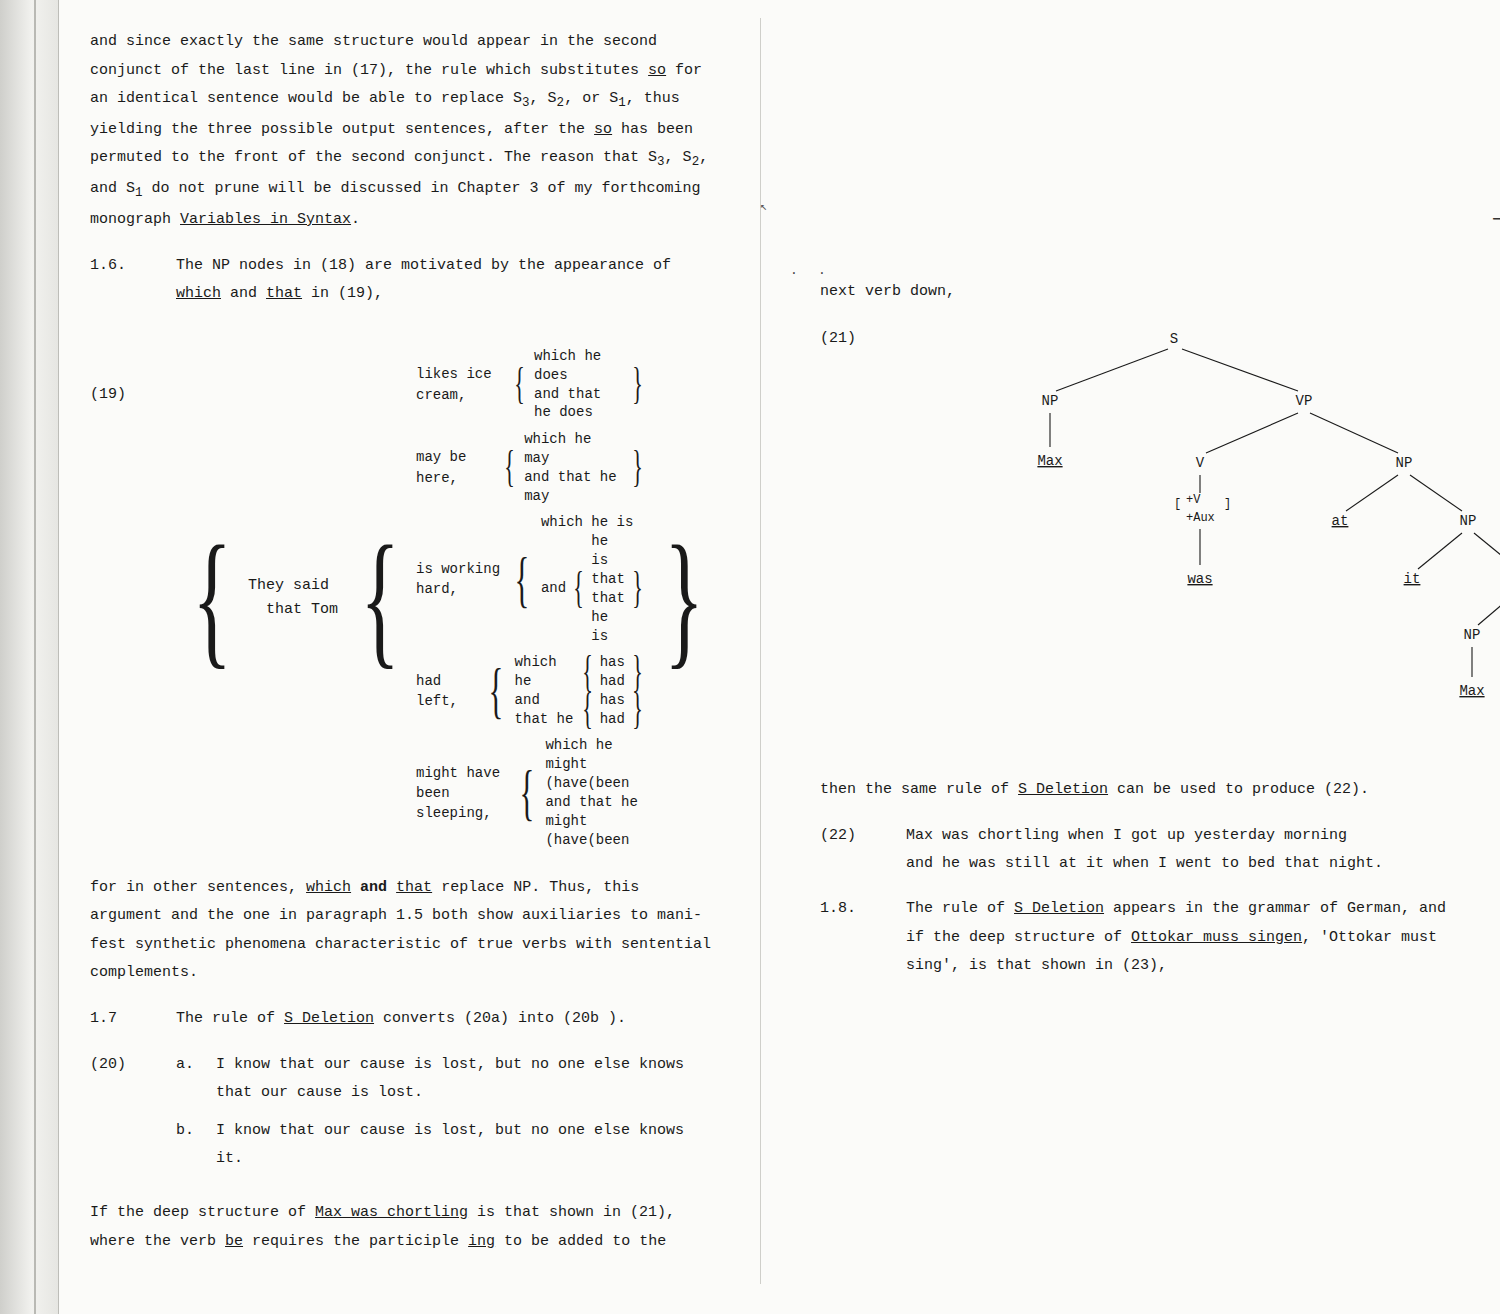and since exactly the same structure would appear in the second conjunct of the last line in (17), the rule which substitutes so for an identical sentence would be able to replace S3, S2, or S1, thus yielding the three possible output sentences, after the so has been permuted to the front of the second conjunct. The reason that S3, S2, and S1 do not prune will be discussed in Chapter 3 of my forthcoming monograph Variables in Syntax.
1.6.
The NP nodes in (18) are motivated by the appearance of which and that in (19),
(19)
{
They said
that Tom
{
likes ice cream, { which he does and that he does }
may be here, { which he may and that he may }
is working hard, { which he is and { he is that that he is }
had left, { which he { has had } and that he { has had }
might have been sleeping, { which he might (have(been and that he might (have(been
}
for in other sentences, which and that replace NP. Thus, this argument and the one in paragraph 1.5 both show auxiliaries to mani­fest synthetic phenomena characteristic of true verbs with sentential complements.
1.7
The rule of S Deletion converts (20a) into (20b ).
(20)
a.
I know that our cause is lost, but no one else knows that our cause is lost.
b.
I know that our cause is lost, but no one else knows it.
If the deep structure of Max was chortling is that shown in (21), where the verb be requires the participle ing to be added to the
next verb down,
(21)
S NP Max VP V [ +V +Aux ] was NP at NP it S NP Max VP V chortle
then the same rule of S Deletion can be used to produce (22).
(22)
Max was chortling when I got up yesterday morning
and he was still at it when I went to bed that night.
1.8.
The rule of S Deletion appears in the grammar of German, and if the deep structure of Ottokar muss singen, 'Ottokar must sing', is that shown in (23),
⟶
·
·
↖